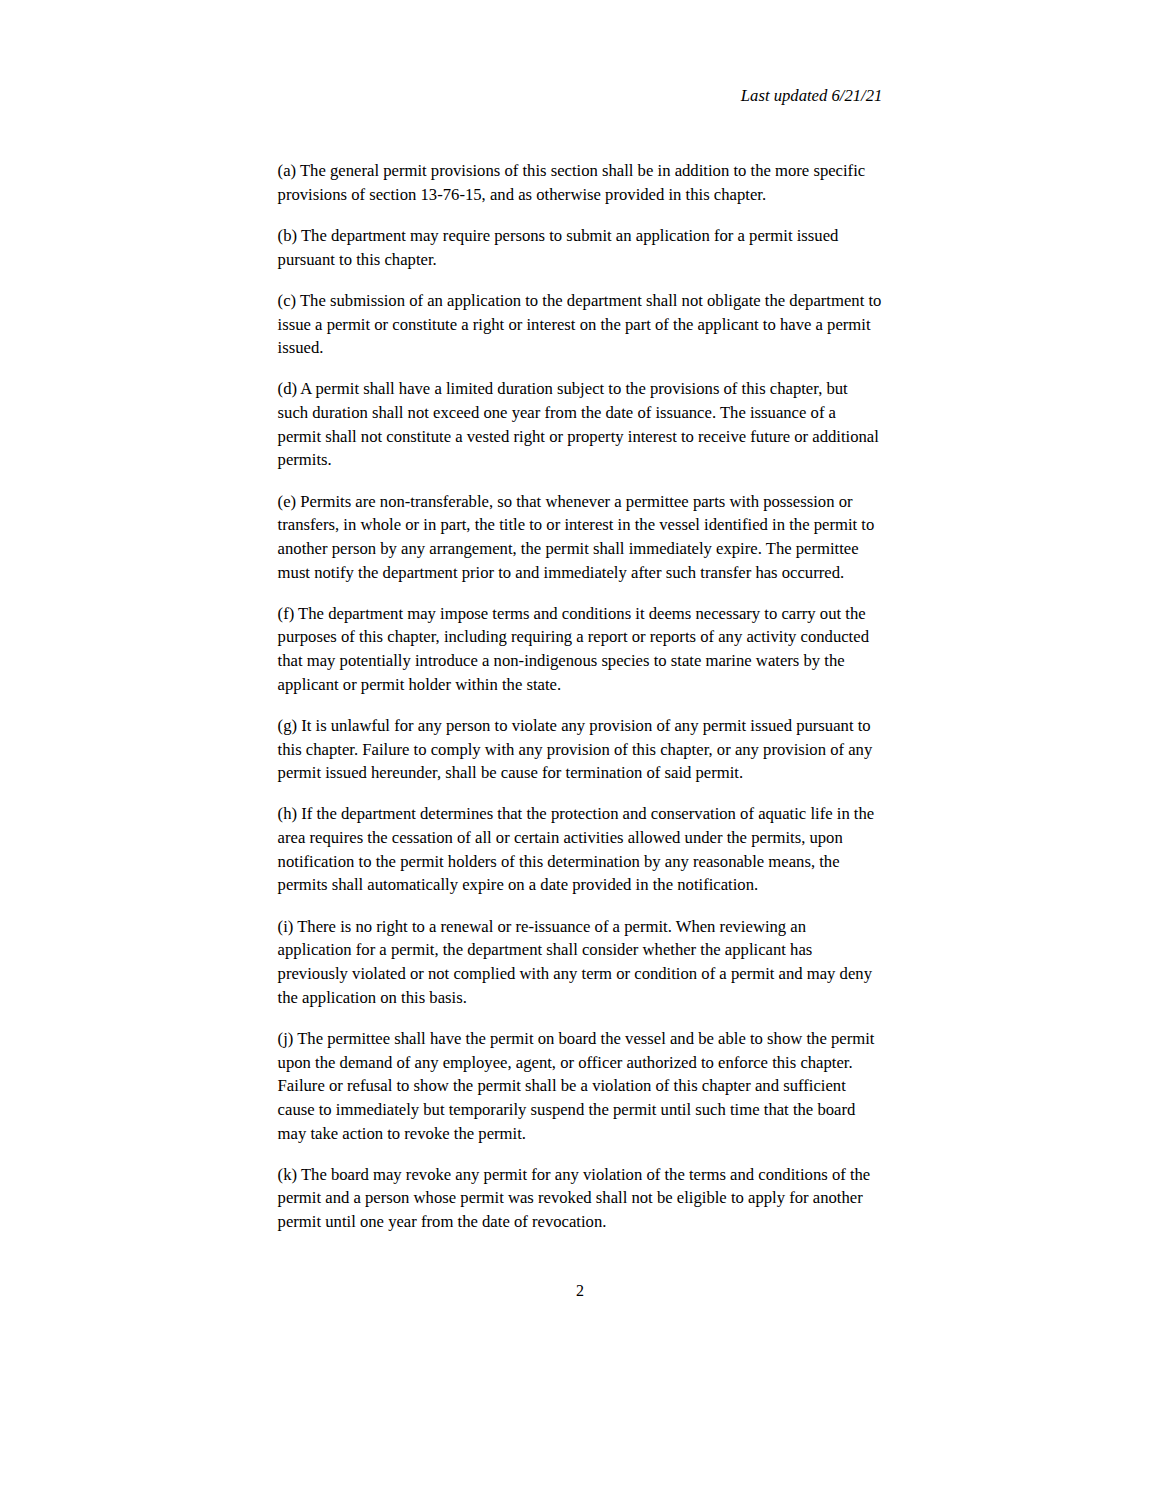Last updated 6/21/21
(a) The general permit provisions of this section shall be in addition to the more specific provisions of section 13-76-15, and as otherwise provided in this chapter.
(b) The department may require persons to submit an application for a permit issued pursuant to this chapter.
(c) The submission of an application to the department shall not obligate the department to issue a permit or constitute a right or interest on the part of the applicant to have a permit issued.
(d) A permit shall have a limited duration subject to the provisions of this chapter, but such duration shall not exceed one year from the date of issuance. The issuance of a permit shall not constitute a vested right or property interest to receive future or additional permits.
(e) Permits are non-transferable, so that whenever a permittee parts with possession or transfers, in whole or in part, the title to or interest in the vessel identified in the permit to another person by any arrangement, the permit shall immediately expire. The permittee must notify the department prior to and immediately after such transfer has occurred.
(f) The department may impose terms and conditions it deems necessary to carry out the purposes of this chapter, including requiring a report or reports of any activity conducted that may potentially introduce a non-indigenous species to state marine waters by the applicant or permit holder within the state.
(g) It is unlawful for any person to violate any provision of any permit issued pursuant to this chapter. Failure to comply with any provision of this chapter, or any provision of any permit issued hereunder, shall be cause for termination of said permit.
(h) If the department determines that the protection and conservation of aquatic life in the area requires the cessation of all or certain activities allowed under the permits, upon notification to the permit holders of this determination by any reasonable means, the permits shall automatically expire on a date provided in the notification.
(i) There is no right to a renewal or re-issuance of a permit. When reviewing an application for a permit, the department shall consider whether the applicant has previously violated or not complied with any term or condition of a permit and may deny the application on this basis.
(j) The permittee shall have the permit on board the vessel and be able to show the permit upon the demand of any employee, agent, or officer authorized to enforce this chapter. Failure or refusal to show the permit shall be a violation of this chapter and sufficient cause to immediately but temporarily suspend the permit until such time that the board may take action to revoke the permit.
(k) The board may revoke any permit for any violation of the terms and conditions of the permit and a person whose permit was revoked shall not be eligible to apply for another permit until one year from the date of revocation.
2